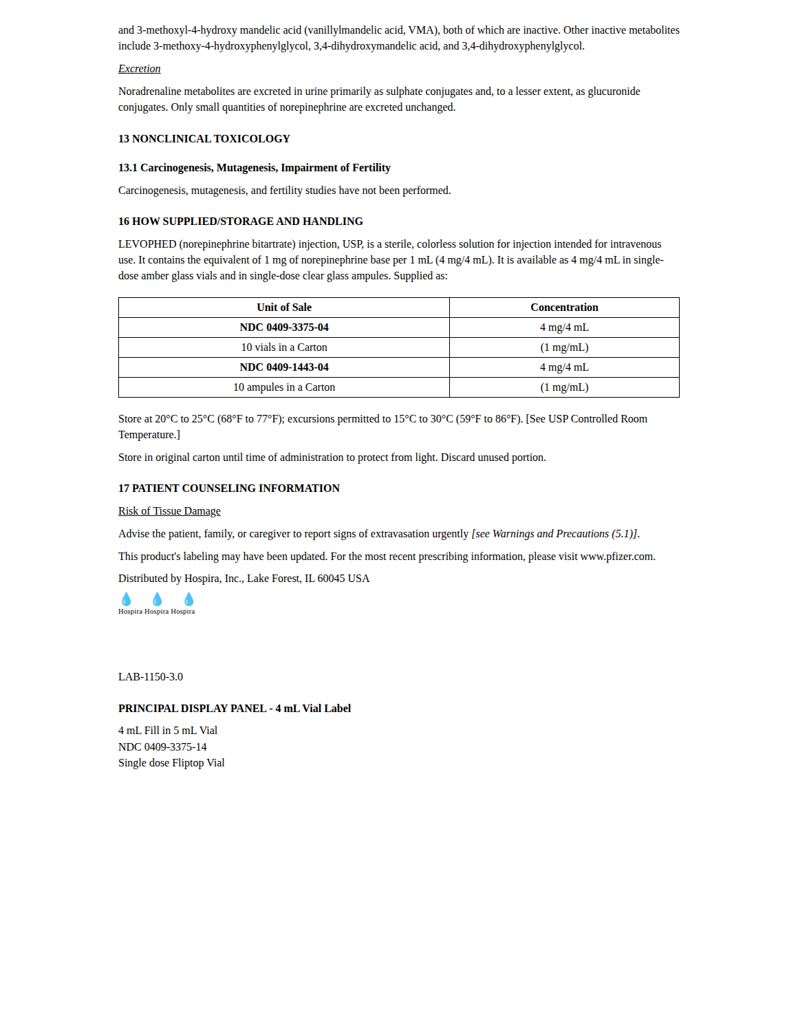and 3-methoxyl-4-hydroxy mandelic acid (vanillylmandelic acid, VMA), both of which are inactive. Other inactive metabolites include 3-methoxy-4-hydroxyphenylglycol, 3,4-dihydroxymandelic acid, and 3,4-dihydroxyphenylglycol.
Excretion
Noradrenaline metabolites are excreted in urine primarily as sulphate conjugates and, to a lesser extent, as glucuronide conjugates. Only small quantities of norepinephrine are excreted unchanged.
13 NONCLINICAL TOXICOLOGY
13.1 Carcinogenesis, Mutagenesis, Impairment of Fertility
Carcinogenesis, mutagenesis, and fertility studies have not been performed.
16 HOW SUPPLIED/STORAGE AND HANDLING
LEVOPHED (norepinephrine bitartrate) injection, USP, is a sterile, colorless solution for injection intended for intravenous use. It contains the equivalent of 1 mg of norepinephrine base per 1 mL (4 mg/4 mL). It is available as 4 mg/4 mL in single-dose amber glass vials and in single-dose clear glass ampules. Supplied as:
| Unit of Sale | Concentration |
| --- | --- |
| NDC 0409-3375-04 | 4 mg/4 mL |
| 10 vials in a Carton | (1 mg/mL) |
| NDC 0409-1443-04 | 4 mg/4 mL |
| 10 ampules in a Carton | (1 mg/mL) |
Store at 20°C to 25°C (68°F to 77°F); excursions permitted to 15°C to 30°C (59°F to 86°F). [See USP Controlled Room Temperature.]
Store in original carton until time of administration to protect from light. Discard unused portion.
17 PATIENT COUNSELING INFORMATION
Risk of Tissue Damage
Advise the patient, family, or caregiver to report signs of extravasation urgently [see Warnings and Precautions (5.1)].
This product's labeling may have been updated. For the most recent prescribing information, please visit www.pfizer.com.
Distributed by Hospira, Inc., Lake Forest, IL 60045 USA
💧💧💧 Hospira Hospira Hospira
LAB-1150-3.0
PRINCIPAL DISPLAY PANEL - 4 mL Vial Label
4 mL Fill in 5 mL Vial
NDC 0409-3375-14
Single dose Fliptop Vial